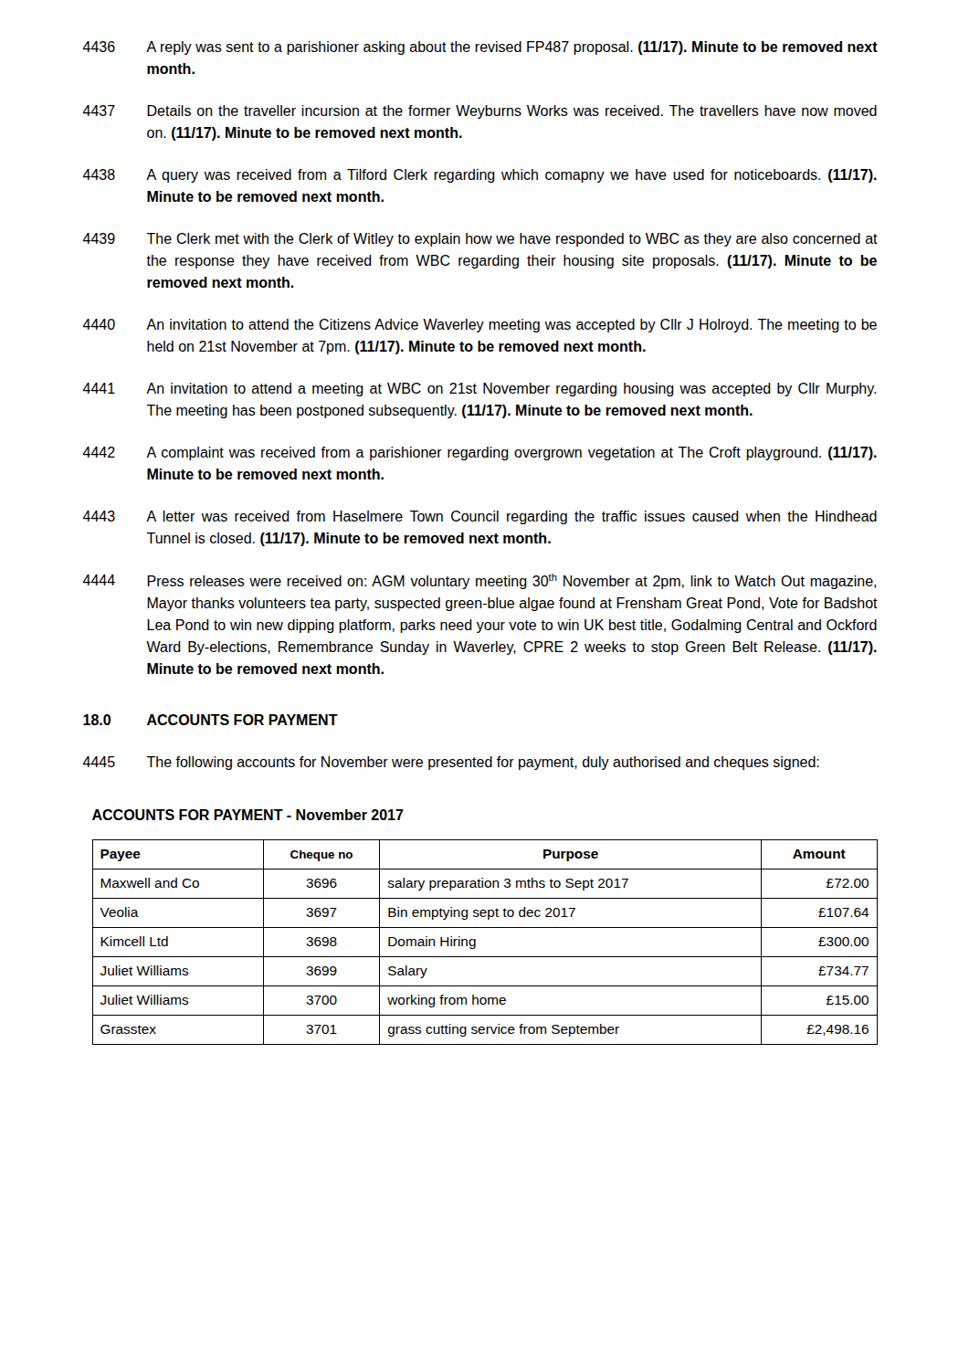4436
A reply was sent to a parishioner asking about the revised FP487 proposal. (11/17). Minute to be removed next month.
4437
Details on the traveller incursion at the former Weyburns Works was received. The travellers have now moved on. (11/17). Minute to be removed next month.
4438
A query was received from a Tilford Clerk regarding which comapny we have used for noticeboards. (11/17). Minute to be removed next month.
4439
The Clerk met with the Clerk of Witley to explain how we have responded to WBC as they are also concerned at the response they have received from WBC regarding their housing site proposals. (11/17). Minute to be removed next month.
4440
An invitation to attend the Citizens Advice Waverley meeting was accepted by Cllr J Holroyd. The meeting to be held on 21st November at 7pm. (11/17). Minute to be removed next month.
4441
An invitation to attend a meeting at WBC on 21st November regarding housing was accepted by Cllr Murphy. The meeting has been postponed subsequently. (11/17). Minute to be removed next month.
4442
A complaint was received from a parishioner regarding overgrown vegetation at The Croft playground. (11/17). Minute to be removed next month.
4443
A letter was received from Haselmere Town Council regarding the traffic issues caused when the Hindhead Tunnel is closed. (11/17). Minute to be removed next month.
4444
Press releases were received on: AGM voluntary meeting 30th November at 2pm, link to Watch Out magazine, Mayor thanks volunteers tea party, suspected green-blue algae found at Frensham Great Pond, Vote for Badshot Lea Pond to win new dipping platform, parks need your vote to win UK best title, Godalming Central and Ockford Ward By-elections, Remembrance Sunday in Waverley, CPRE 2 weeks to stop Green Belt Release. (11/17). Minute to be removed next month.
18.0
ACCOUNTS FOR PAYMENT
4445
The following accounts for November were presented for payment, duly authorised and cheques signed:
ACCOUNTS FOR PAYMENT - November 2017
| Payee | Cheque no | Purpose | Amount |
| --- | --- | --- | --- |
| Maxwell and Co | 3696 | salary preparation 3 mths to Sept 2017 | £72.00 |
| Veolia | 3697 | Bin emptying sept to dec 2017 | £107.64 |
| Kimcell Ltd | 3698 | Domain Hiring | £300.00 |
| Juliet Williams | 3699 | Salary | £734.77 |
| Juliet Williams | 3700 | working from home | £15.00 |
| Grasstex | 3701 | grass cutting service from September | £2,498.16 |